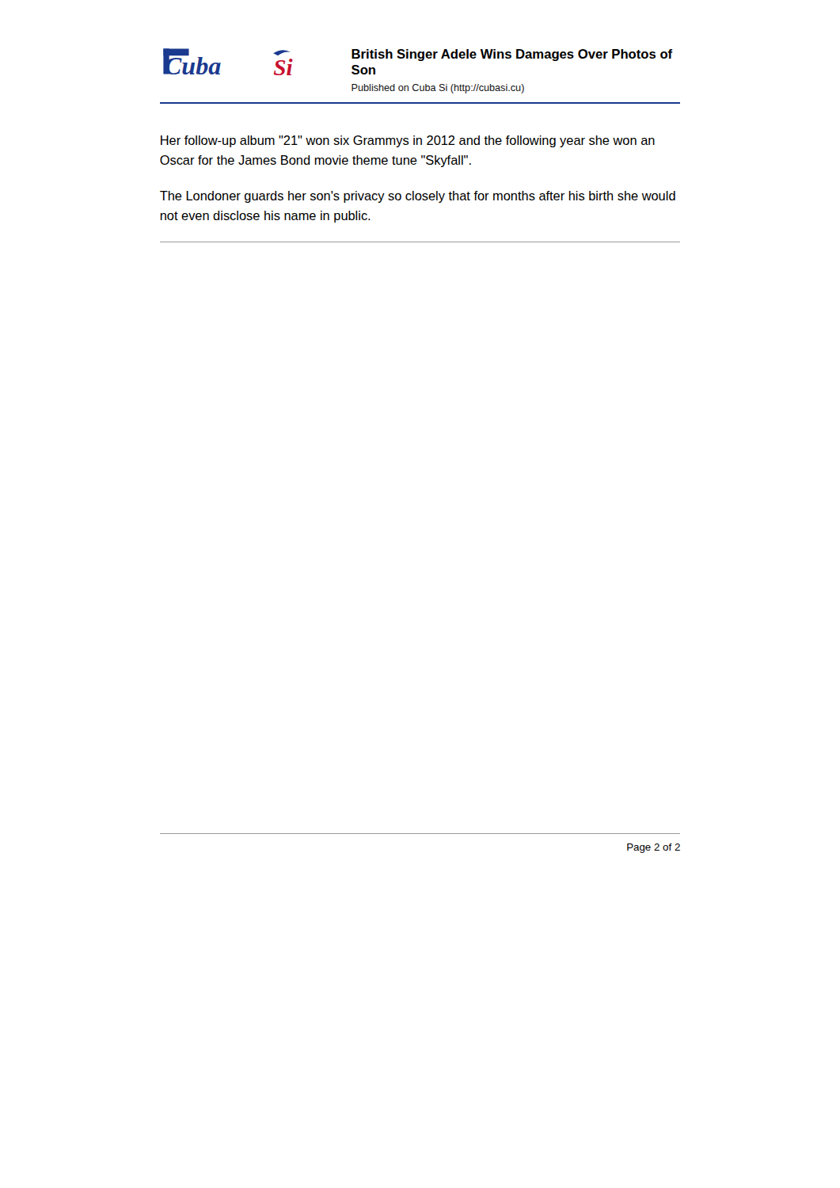Cuba Si
British Singer Adele Wins Damages Over Photos of Son
Published on Cuba Si (http://cubasi.cu)
Her follow-up album "21" won six Grammys in 2012 and the following year she won an Oscar for the James Bond movie theme tune "Skyfall".
The Londoner guards her son's privacy so closely that for months after his birth she would not even disclose his name in public.
Page 2 of 2